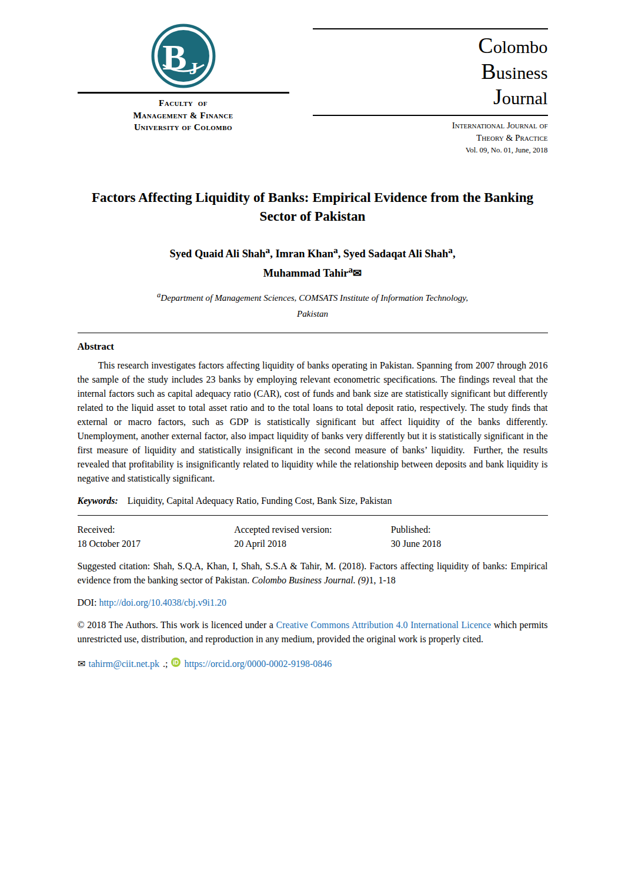B J
Faculty of
Management & Finance
University of Colombo
Colombo
Business
Journal
International Journal of
Theory & Practice
Vol. 09, No. 01, June, 2018
Factors Affecting Liquidity of Banks: Empirical Evidence from the Banking Sector of Pakistan
Syed Quaid Ali Shaha, Imran Khana, Syed Sadaqat Ali Shaha,
Muhammad Tahira✉
aDepartment of Management Sciences, COMSATS Institute of Information Technology,
Pakistan
Abstract
This research investigates factors affecting liquidity of banks operating in Pakistan. Spanning from 2007 through 2016 the sample of the study includes 23 banks by employing relevant econometric specifications. The findings reveal that the internal factors such as capital adequacy ratio (CAR), cost of funds and bank size are statistically significant but differently related to the liquid asset to total asset ratio and to the total loans to total deposit ratio, respectively. The study finds that external or macro factors, such as GDP is statistically significant but affect liquidity of the banks differently. Unemployment, another external factor, also impact liquidity of banks very differently but it is statistically significant in the first measure of liquidity and statistically insignificant in the second measure of banks’ liquidity. Further, the results revealed that profitability is insignificantly related to liquidity while the relationship between deposits and bank liquidity is negative and statistically significant.
Keywords: Liquidity, Capital Adequacy Ratio, Funding Cost, Bank Size, Pakistan
Received:
18 October 2017
Accepted revised version:
20 April 2018
Published:
30 June 2018
Suggested citation: Shah, S.Q.A, Khan, I, Shah, S.S.A & Tahir, M. (2018). Factors affecting liquidity of banks: Empirical evidence from the banking sector of Pakistan. Colombo Business Journal. (9) 1, 1-18
DOI: http://doi.org/10.4038/cbj.v9i1.20
© 2018 The Authors. This work is licenced under a Creative Commons Attribution 4.0 International Licence which permits unrestricted use, distribution, and reproduction in any medium, provided the original work is properly cited.
✉tahirm@ciit.net.pk.; iD https://orcid.org/0000-0002-9198-0846